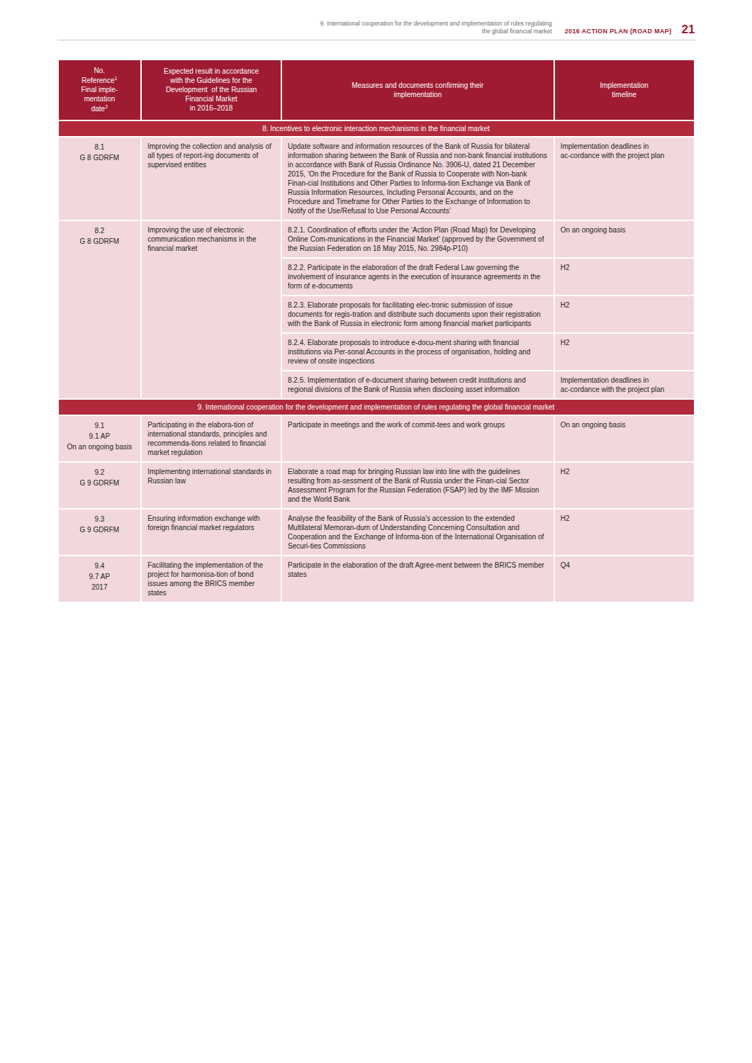9. International cooperation for the development and implementation of rules regulating
the global financial market
2016 Action Plan (Road Map) 21
| No. Reference 1 Final imple‑ mentation date 2 | Expected result in accordance with the Guidelines for the Development of the Russian Financial Market in 2016–2018 | Measures and documents confirming their implementation | Implementation timeline |
| --- | --- | --- | --- |
| 8. Incentives to electronic interaction mechanisms in the financial market |
| 8.1 G 8 GDRFM | Improving the collection and analysis of all types of report‑ing documents of supervised entities | Update software and information resources of the Bank of Russia for bilateral information sharing between the Bank of Russia and non-bank financial institutions in accordance with Bank of Russia Ordinance No. 3906-U, dated 21 December 2015, ‘On the Procedure for the Bank of Russia to Cooperate with Non-bank Finan‑cial Institutions and Other Parties to Informa‑tion Exchange via Bank of Russia Information Resources, Including Personal Accounts, and on the Procedure and Timeframe for Other Parties to the Exchange of Information to Notify of the Use/Refusal to Use Personal Accounts’ | Implementation deadlines in ac‑cordance with the project plan |
| 8.2 G 8 GDRFM | Improving the use of electronic communication mechanisms in the financial market | 8.2.1. Coordination of efforts under the ‘Action Plan (Road Map) for Developing Online Com‑munications in the Financial Market’ (approved by the Government of the Russian Federation on 18 May 2015, No. 2984p-P10) | On an ongoing basis |
| 8.2.2. Participate in the elaboration of the draft Federal Law governing the involvement of insurance agents in the execution of insurance agreements in the form of e-documents | H2 |
| 8.2.3. Elaborate proposals for facilitating elec‑tronic submission of issue documents for regis‑tration and distribute such documents upon their registration with the Bank of Russia in electronic form among financial market participants | H2 |
| 8.2.4. Elaborate proposals to introduce e-docu‑ment sharing with financial institutions via Per‑sonal Accounts in the process of organisation, holding and review of onsite inspections | H2 |
| 8.2.5. Implementation of e-document sharing between credit institutions and regional divisions of the Bank of Russia when disclosing asset information | Implementation deadlines in ac‑cordance with the project plan |
| 9. International cooperation for the development and implementation of rules regulating the global financial market |
| 9.1 9.1 AP On an ongoing basis | Participating in the elabora‑tion of international standards, principles and recommenda‑tions related to financial market regulation | Participate in meetings and the work of commit‑tees and work groups | On an ongoing basis |
| 9.2 G 9 GDRFM | Implementing international standards in Russian law | Elaborate a road map for bringing Russian law into line with the guidelines resulting from as‑sessment of the Bank of Russia under the Finan‑cial Sector Assessment Program for the Russian Federation (FSAP) led by the IMF Mission and the World Bank | H2 |
| 9.3 G 9 GDRFM | Ensuring information exchange with foreign financial market regulators | Analyse the feasibility of the Bank of Russia’s accession to the extended Multilateral Memoran‑dum of Understanding Concerning Consultation and Cooperation and the Exchange of Informa‑tion of the International Organisation of Securi‑ties Commissions | H2 |
| 9.4 9.7 AP 2017 | Facilitating the implementation of the project for harmonisa‑tion of bond issues among the BRICS member states | Participate in the elaboration of the draft Agree‑ment between the BRICS member states | Q4 |